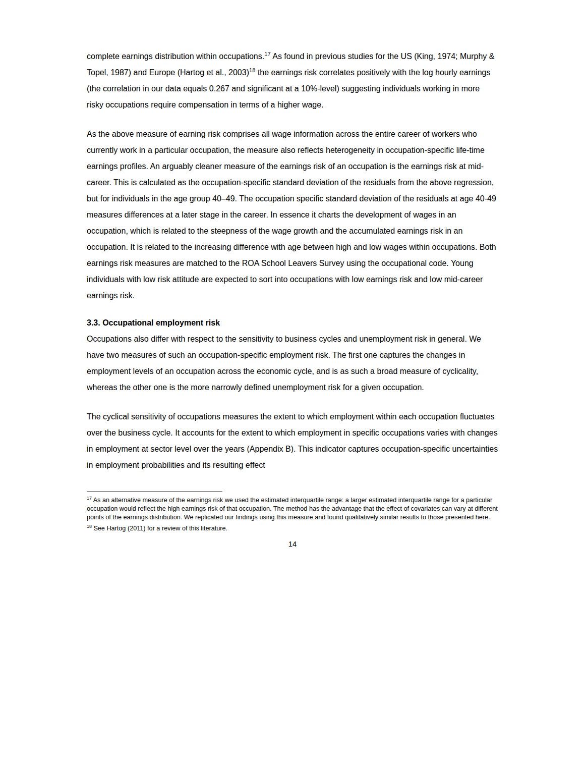complete earnings distribution within occupations.17 As found in previous studies for the US (King, 1974; Murphy & Topel, 1987) and Europe (Hartog et al., 2003)18 the earnings risk correlates positively with the log hourly earnings (the correlation in our data equals 0.267 and significant at a 10%-level) suggesting individuals working in more risky occupations require compensation in terms of a higher wage.
As the above measure of earning risk comprises all wage information across the entire career of workers who currently work in a particular occupation, the measure also reflects heterogeneity in occupation-specific life-time earnings profiles. An arguably cleaner measure of the earnings risk of an occupation is the earnings risk at mid-career. This is calculated as the occupation-specific standard deviation of the residuals from the above regression, but for individuals in the age group 40–49. The occupation specific standard deviation of the residuals at age 40-49 measures differences at a later stage in the career. In essence it charts the development of wages in an occupation, which is related to the steepness of the wage growth and the accumulated earnings risk in an occupation. It is related to the increasing difference with age between high and low wages within occupations. Both earnings risk measures are matched to the ROA School Leavers Survey using the occupational code. Young individuals with low risk attitude are expected to sort into occupations with low earnings risk and low mid-career earnings risk.
3.3. Occupational employment risk
Occupations also differ with respect to the sensitivity to business cycles and unemployment risk in general. We have two measures of such an occupation-specific employment risk. The first one captures the changes in employment levels of an occupation across the economic cycle, and is as such a broad measure of cyclicality, whereas the other one is the more narrowly defined unemployment risk for a given occupation.
The cyclical sensitivity of occupations measures the extent to which employment within each occupation fluctuates over the business cycle. It accounts for the extent to which employment in specific occupations varies with changes in employment at sector level over the years (Appendix B). This indicator captures occupation-specific uncertainties in employment probabilities and its resulting effect
17 As an alternative measure of the earnings risk we used the estimated interquartile range: a larger estimated interquartile range for a particular occupation would reflect the high earnings risk of that occupation. The method has the advantage that the effect of covariates can vary at different points of the earnings distribution. We replicated our findings using this measure and found qualitatively similar results to those presented here.
18 See Hartog (2011) for a review of this literature.
14